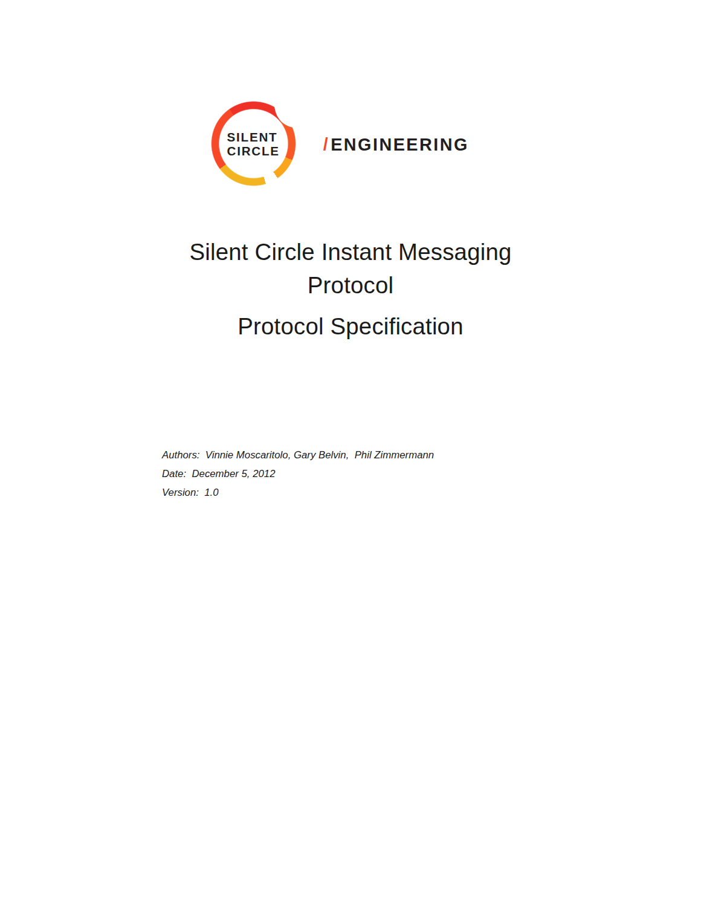SILENT
CIRCLE
/ENGINEERING
Silent Circle Instant Messaging Protocol Protocol Specification
Authors: Vinnie Moscaritolo, Gary Belvin, Phil Zimmermann
Date: December 5, 2012
Version: 1.0